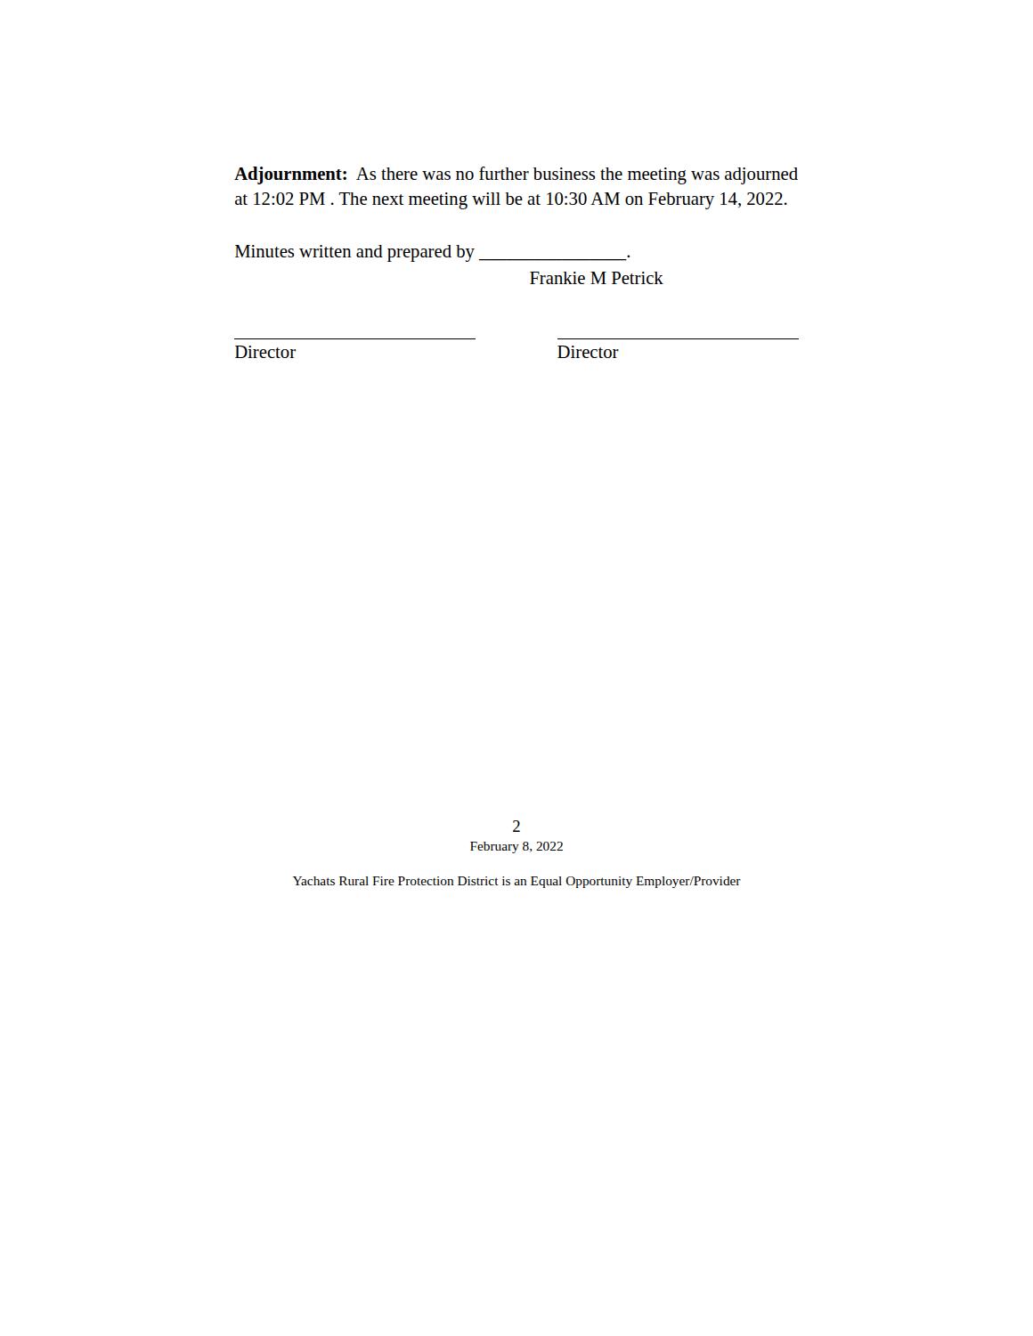Adjournment: As there was no further business the meeting was adjourned at 12:02 PM . The next meeting will be at 10:30 AM on February 14, 2022.
Minutes written and prepared by ________________.
Frankie M Petrick
Director
Director
2
February 8, 2022
Yachats Rural Fire Protection District is an Equal Opportunity Employer/Provider